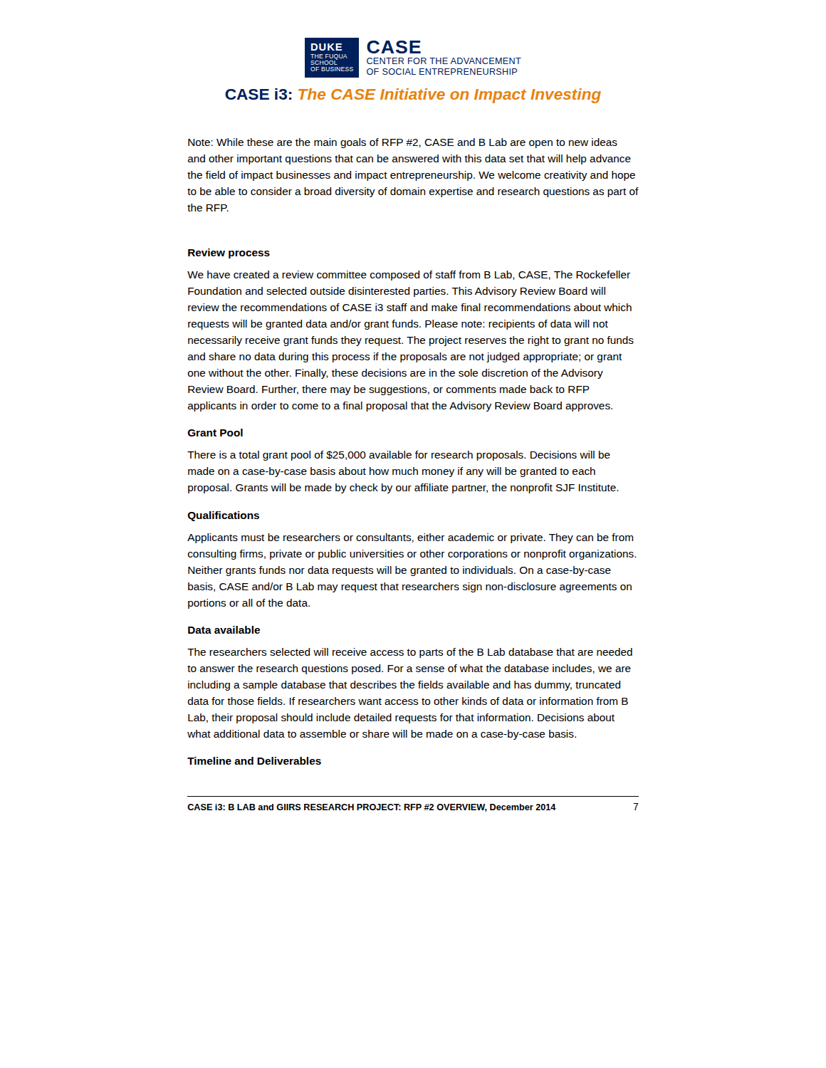DUKE THE FUQUA SCHOOL OF BUSINESS
CASE CENTER FOR THE ADVANCEMENT
OF SOCIAL ENTREPRENEURSHIP
CASE i3: The CASE Initiative on Impact Investing
Note: While these are the main goals of RFP #2, CASE and B Lab are open to new ideas and other important questions that can be answered with this data set that will help advance the field of impact businesses and impact entrepreneurship. We welcome creativity and hope to be able to consider a broad diversity of domain expertise and research questions as part of the RFP.
Review process
We have created a review committee composed of staff from B Lab, CASE, The Rockefeller Foundation and selected outside disinterested parties. This Advisory Review Board will review the recommendations of CASE i3 staff and make final recommendations about which requests will be granted data and/or grant funds. Please note: recipients of data will not necessarily receive grant funds they request. The project reserves the right to grant no funds and share no data during this process if the proposals are not judged appropriate; or grant one without the other. Finally, these decisions are in the sole discretion of the Advisory Review Board. Further, there may be suggestions, or comments made back to RFP applicants in order to come to a final proposal that the Advisory Review Board approves.
Grant Pool
There is a total grant pool of $25,000 available for research proposals. Decisions will be made on a case-by-case basis about how much money if any will be granted to each proposal. Grants will be made by check by our affiliate partner, the nonprofit SJF Institute.
Qualifications
Applicants must be researchers or consultants, either academic or private. They can be from consulting firms, private or public universities or other corporations or nonprofit organizations. Neither grants funds nor data requests will be granted to individuals. On a case-by-case basis, CASE and/or B Lab may request that researchers sign non-disclosure agreements on portions or all of the data.
Data available
The researchers selected will receive access to parts of the B Lab database that are needed to answer the research questions posed. For a sense of what the database includes, we are including a sample database that describes the fields available and has dummy, truncated data for those fields. If researchers want access to other kinds of data or information from B Lab, their proposal should include detailed requests for that information. Decisions about what additional data to assemble or share will be made on a case-by-case basis.
Timeline and Deliverables
CASE i3: B LAB and GIIRS RESEARCH PROJECT: RFP #2 OVERVIEW, December 2014 7